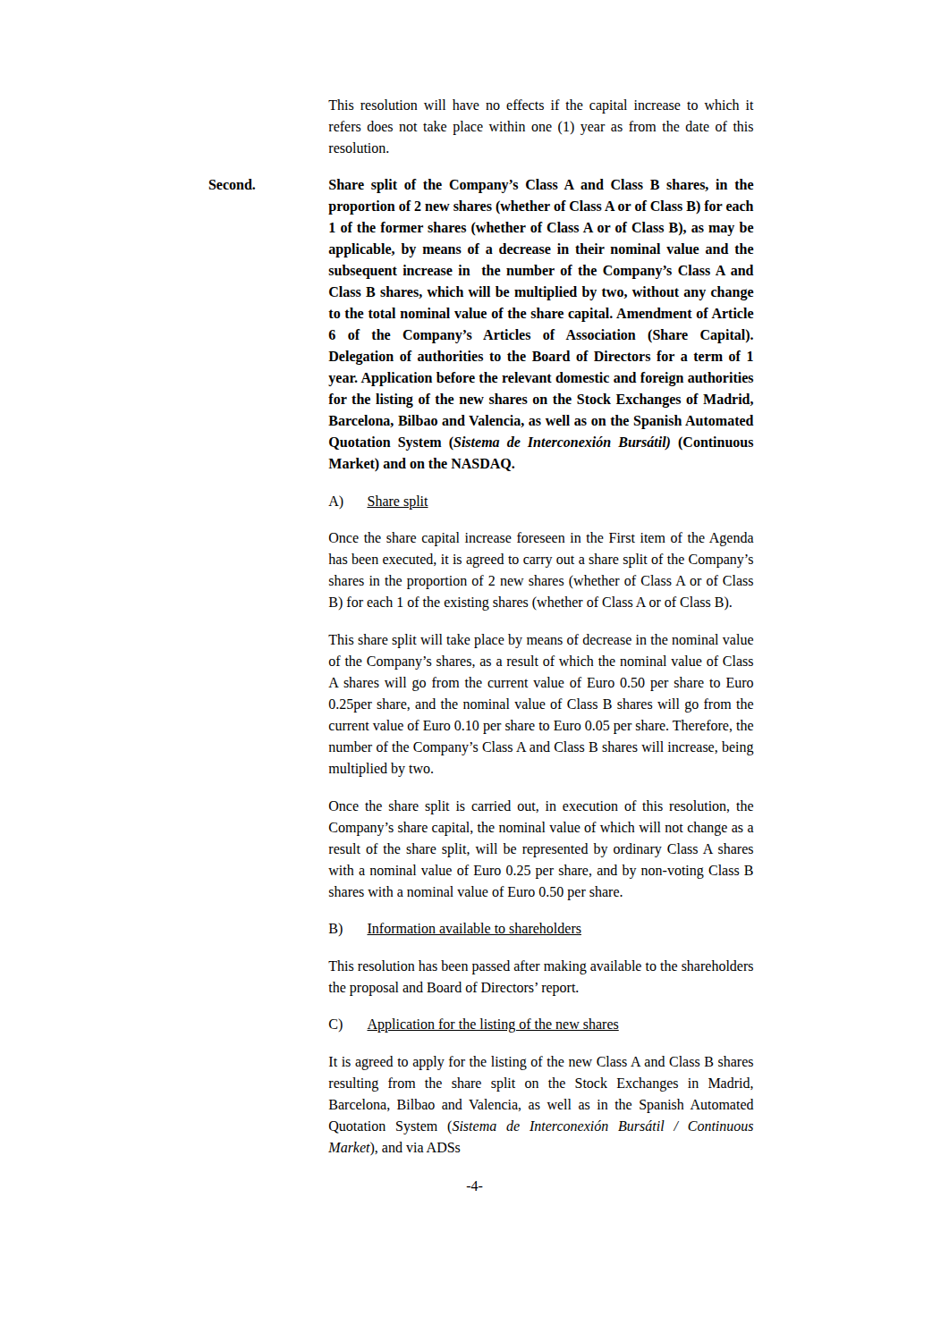This resolution will have no effects if the capital increase to which it refers does not take place within one (1) year as from the date of this resolution.
Second.
Share split of the Company’s Class A and Class B shares, in the proportion of 2 new shares (whether of Class A or of Class B) for each 1 of the former shares (whether of Class A or of Class B), as may be applicable, by means of a decrease in their nominal value and the subsequent increase in the number of the Company’s Class A and Class B shares, which will be multiplied by two, without any change to the total nominal value of the share capital. Amendment of Article 6 of the Company’s Articles of Association (Share Capital). Delegation of authorities to the Board of Directors for a term of 1 year. Application before the relevant domestic and foreign authorities for the listing of the new shares on the Stock Exchanges of Madrid, Barcelona, Bilbao and Valencia, as well as on the Spanish Automated Quotation System (Sistema de Interconexión Bursátil) (Continuous Market) and on the NASDAQ.
A)
Share split
Once the share capital increase foreseen in the First item of the Agenda has been executed, it is agreed to carry out a share split of the Company’s shares in the proportion of 2 new shares (whether of Class A or of Class B) for each 1 of the existing shares (whether of Class A or of Class B).
This share split will take place by means of decrease in the nominal value of the Company’s shares, as a result of which the nominal value of Class A shares will go from the current value of Euro 0.50 per share to Euro 0.25per share, and the nominal value of Class B shares will go from the current value of Euro 0.10 per share to Euro 0.05 per share. Therefore, the number of the Company’s Class A and Class B shares will increase, being multiplied by two.
Once the share split is carried out, in execution of this resolution, the Company’s share capital, the nominal value of which will not change as a result of the share split, will be represented by ordinary Class A shares with a nominal value of Euro 0.25 per share, and by non-voting Class B shares with a nominal value of Euro 0.50 per share.
B)
Information available to shareholders
This resolution has been passed after making available to the shareholders the proposal and Board of Directors’ report.
C)
Application for the listing of the new shares
It is agreed to apply for the listing of the new Class A and Class B shares resulting from the share split on the Stock Exchanges in Madrid, Barcelona, Bilbao and Valencia, as well as in the Spanish Automated Quotation System (Sistema de Interconexión Bursátil / Continuous Market), and via ADSs
-4-